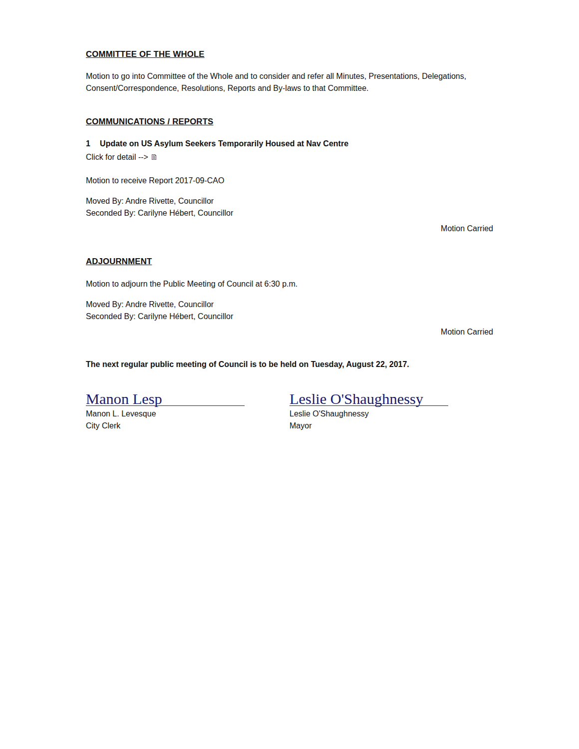COMMITTEE OF THE WHOLE
Motion to go into Committee of the Whole and to consider and refer all Minutes, Presentations, Delegations, Consent/Correspondence, Resolutions, Reports and By-laws to that Committee.
COMMUNICATIONS / REPORTS
1 Update on US Asylum Seekers Temporarily Housed at Nav Centre
Click for detail --> 🗎
Motion to receive Report 2017-09-CAO
Moved By: Andre Rivette, Councillor
Seconded By: Carilyne Hébert, Councillor
Motion Carried
ADJOURNMENT
Motion to adjourn the Public Meeting of Council at 6:30 p.m.
Moved By: Andre Rivette, Councillor
Seconded By: Carilyne Hébert, Councillor
Motion Carried
The next regular public meeting of Council is to be held on Tuesday, August 22, 2017.
| Manon Lesp Manon L. Levesque City Clerk | Leslie O'Shaughnessy Leslie O'Shaughnessy Mayor |